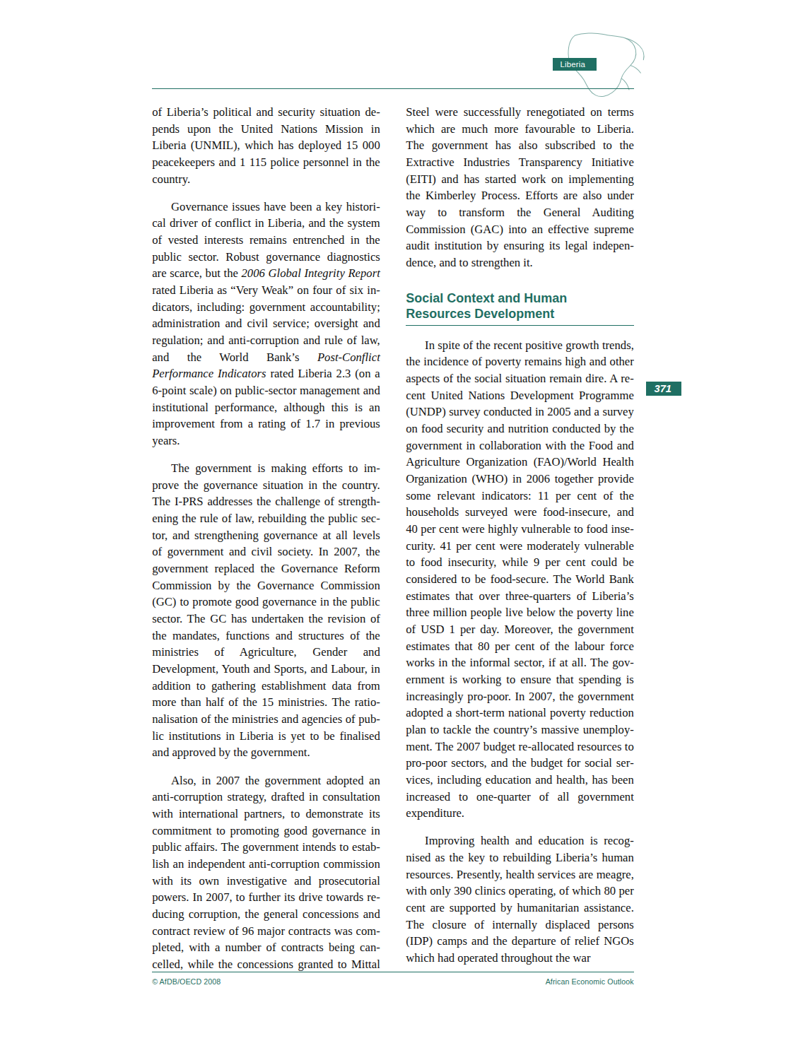Liberia
371
of Liberia’s political and security situation depends upon the United Nations Mission in Liberia (UNMIL), which has deployed 15 000 peacekeepers and 1 115 police personnel in the country.
Governance issues have been a key historical driver of conflict in Liberia, and the system of vested interests remains entrenched in the public sector. Robust governance diagnostics are scarce, but the 2006 Global Integrity Report rated Liberia as “Very Weak” on four of six indicators, including: government accountability; administration and civil service; oversight and regulation; and anti-corruption and rule of law, and the World Bank’s Post-Conflict Performance Indicators rated Liberia 2.3 (on a 6-point scale) on public-sector management and institutional performance, although this is an improvement from a rating of 1.7 in previous years.
The government is making efforts to improve the governance situation in the country. The I-PRS addresses the challenge of strengthening the rule of law, rebuilding the public sector, and strengthening governance at all levels of government and civil society. In 2007, the government replaced the Governance Reform Commission by the Governance Commission (GC) to promote good governance in the public sector. The GC has undertaken the revision of the mandates, functions and structures of the ministries of Agriculture, Gender and Development, Youth and Sports, and Labour, in addition to gathering establishment data from more than half of the 15 ministries. The rationalisation of the ministries and agencies of public institutions in Liberia is yet to be finalised and approved by the government.
Also, in 2007 the government adopted an anti-corruption strategy, drafted in consultation with international partners, to demonstrate its commitment to promoting good governance in public affairs. The government intends to establish an independent anti-corruption commission with its own investigative and prosecutorial powers. In 2007, to further its drive towards reducing corruption, the general concessions and contract review of 96 major contracts was completed, with a number of contracts being cancelled, while the concessions granted to Mittal Steel were successfully renegotiated on terms which are much more favourable to Liberia. The government has also subscribed to the Extractive Industries Transparency Initiative (EITI) and has started work on implementing the Kimberley Process. Efforts are also under way to transform the General Auditing Commission (GAC) into an effective supreme audit institution by ensuring its legal independence, and to strengthen it.
Social Context and Human
Resources Development
In spite of the recent positive growth trends, the incidence of poverty remains high and other aspects of the social situation remain dire. A recent United Nations Development Programme (UNDP) survey conducted in 2005 and a survey on food security and nutrition conducted by the government in collaboration with the Food and Agriculture Organization (FAO)/World Health Organization (WHO) in 2006 together provide some relevant indicators: 11 per cent of the households surveyed were food-insecure, and 40 per cent were highly vulnerable to food insecurity. 41 per cent were moderately vulnerable to food insecurity, while 9 per cent could be considered to be food-secure. The World Bank estimates that over three-quarters of Liberia’s three million people live below the poverty line of USD 1 per day. Moreover, the government estimates that 80 per cent of the labour force works in the informal sector, if at all. The government is working to ensure that spending is increasingly pro-poor. In 2007, the government adopted a short-term national poverty reduction plan to tackle the country’s massive unemployment. The 2007 budget re-allocated resources to pro-poor sectors, and the budget for social services, including education and health, has been increased to one-quarter of all government expenditure.
Improving health and education is recognised as the key to rebuilding Liberia’s human resources. Presently, health services are meagre, with only 390 clinics operating, of which 80 per cent are supported by humanitarian assistance. The closure of internally displaced persons (IDP) camps and the departure of relief NGOs which had operated throughout the war
© AfDB/OECD 2008
African Economic Outlook